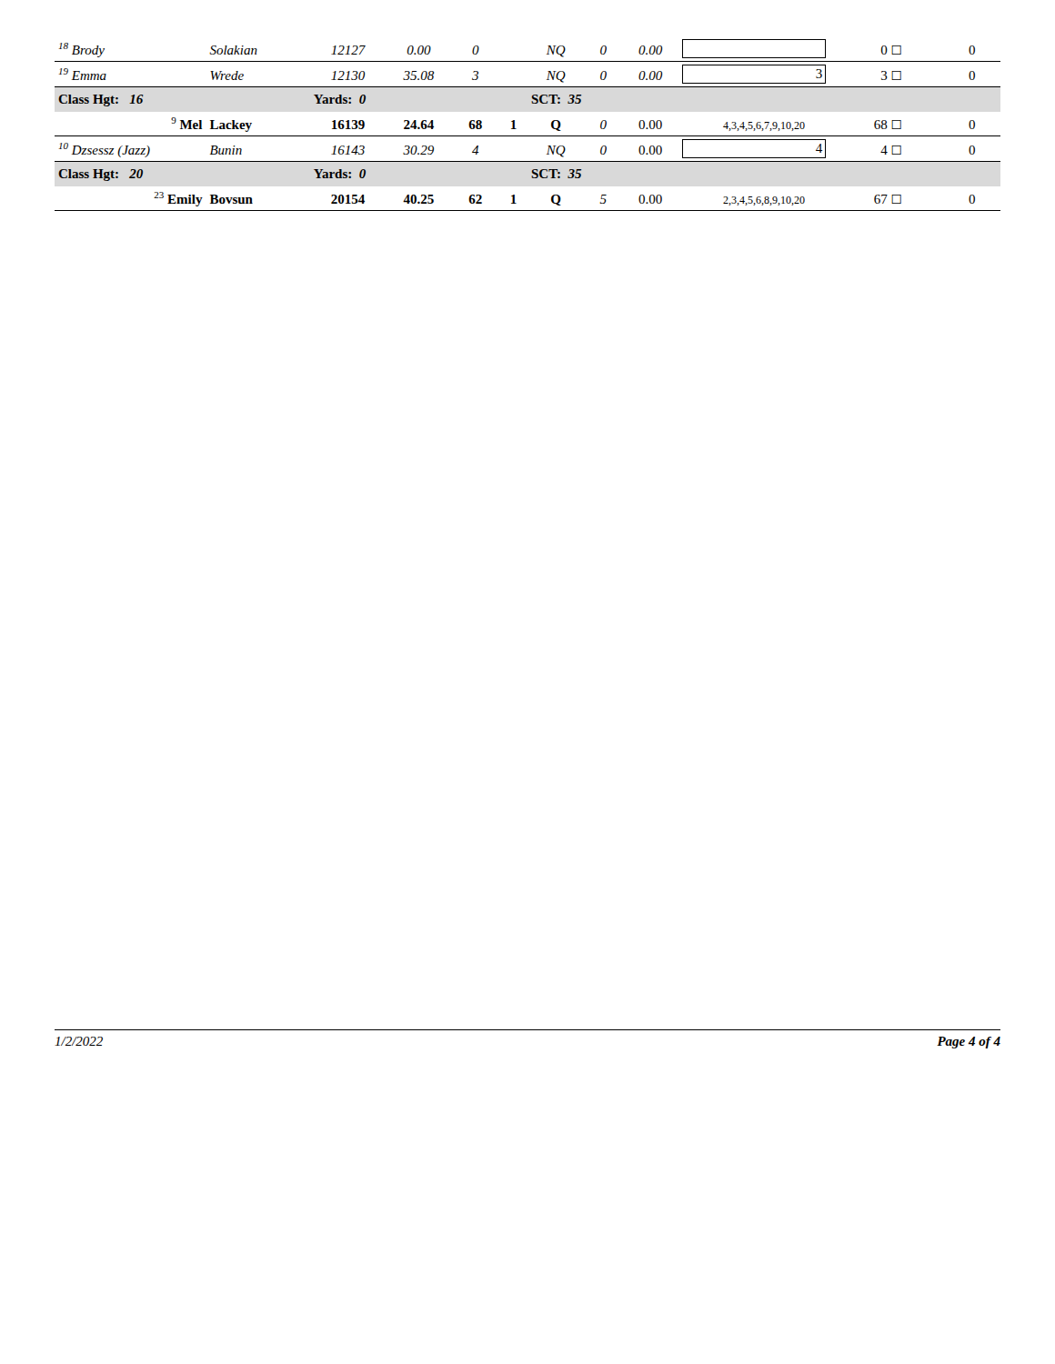| 18 Brody | Solakian | 12127 | 0.00 | 0 | | NQ | 0 | 0.00 | | 0 ☐ | | 0 |
| 19 Emma | Wrede | 12130 | 35.08 | 3 | | NQ | 0 | 0.00 | 3 | 3 ☐ | | 0 |
| Class Hgt: 16 | | Yards: 0 | | | | SCT: 35 | | | | | |
| 9 Mel | Lackey | 16139 | 24.64 | 68 | 1 | Q | 0 | 0.00 | 4,3,4,5,6,7,9,10,20 | 68 ☐ | | 0 |
| 10 Dzsessz (Jazz) | Bunin | 16143 | 30.29 | 4 | | NQ | 0 | 0.00 | 4 | 4 ☐ | | 0 |
| Class Hgt: 20 | | Yards: 0 | | | | SCT: 35 | | | | | |
| 23 Emily | Bovsun | 20154 | 40.25 | 62 | 1 | Q | 5 | 0.00 | 2,3,4,5,6,8,9,10,20 | 67 ☐ | | 0 |
1/2/2022 Page 4 of 4